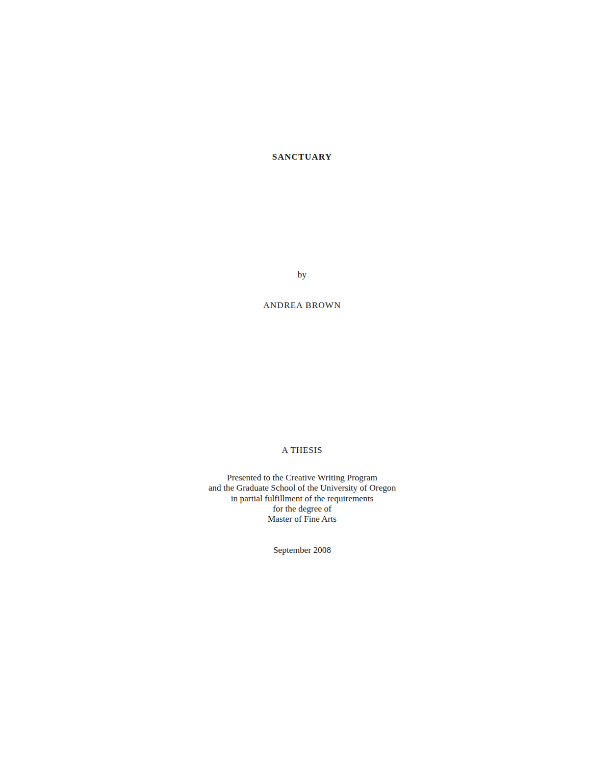SANCTUARY
by
ANDREA BROWN
A THESIS
Presented to the Creative Writing Program
and the Graduate School of the University of Oregon
in partial fulfillment of the requirements
for the degree of
Master of Fine Arts
September 2008